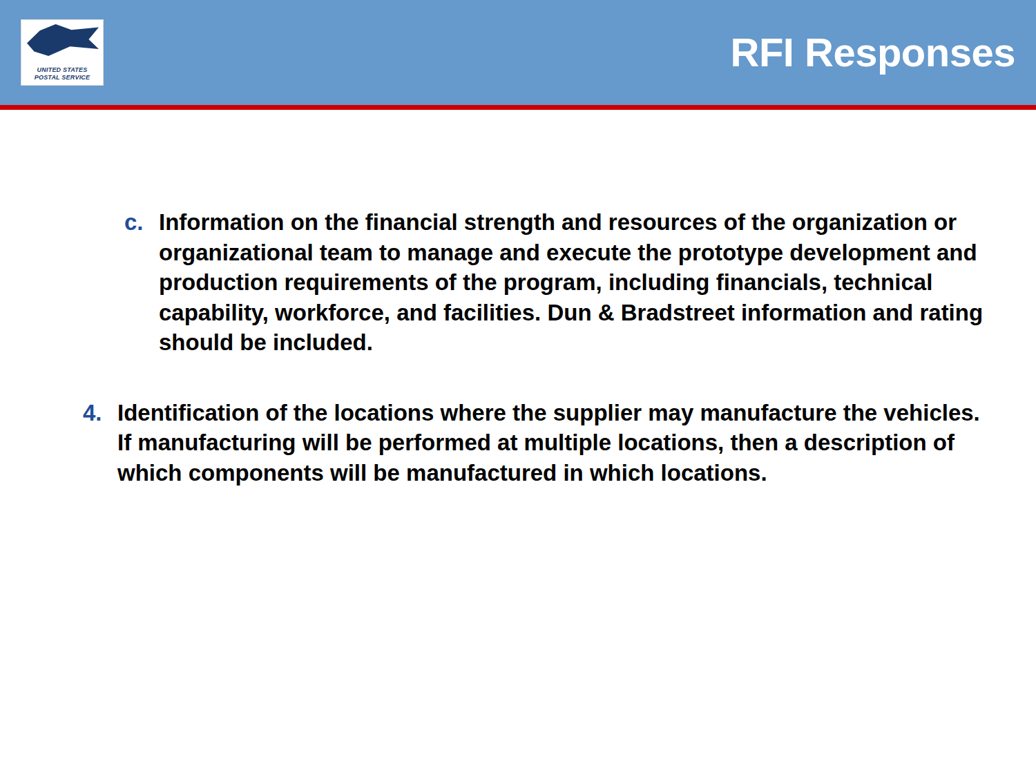RFI Responses
UNITED STATES
POSTAL SERVICE
c. Information on the financial strength and resources of the organization or organizational team to manage and execute the prototype development and production requirements of the program, including financials, technical capability, workforce, and facilities. Dun & Bradstreet information and rating should be included.
4. Identification of the locations where the supplier may manufacture the vehicles. If manufacturing will be performed at multiple locations, then a description of which components will be manufactured in which locations.